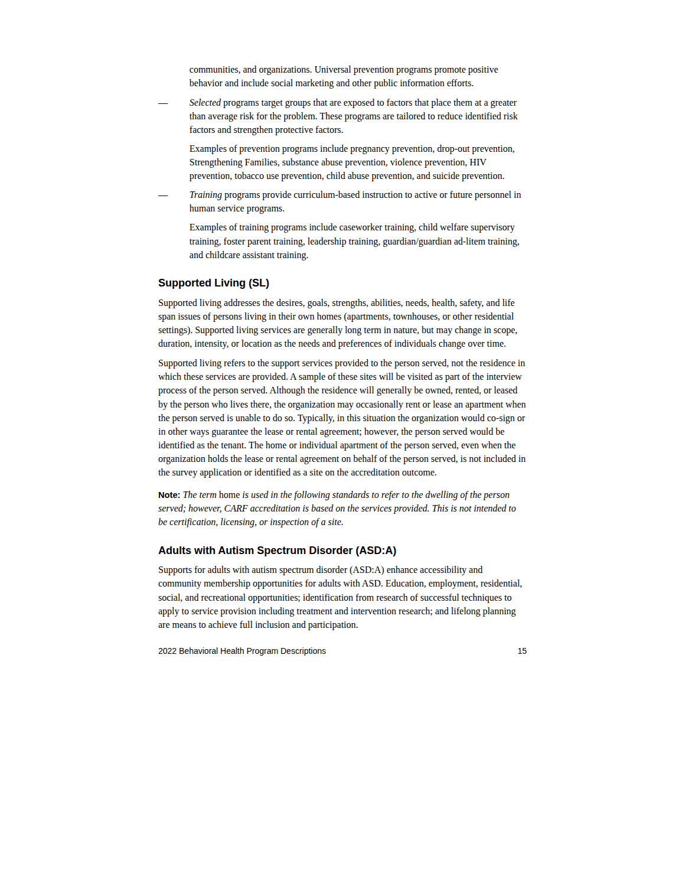communities, and organizations. Universal prevention programs promote positive behavior and include social marketing and other public information efforts.
—
Selected programs target groups that are exposed to factors that place them at a greater than average risk for the problem. These programs are tailored to reduce identified risk factors and strengthen protective factors.
Examples of prevention programs include pregnancy prevention, drop-out prevention, Strengthening Families, substance abuse prevention, violence prevention, HIV prevention, tobacco use prevention, child abuse prevention, and suicide prevention.
—
Training programs provide curriculum-based instruction to active or future personnel in human service programs.
Examples of training programs include caseworker training, child welfare supervisory training, foster parent training, leadership training, guardian/guardian ad-litem training, and childcare assistant training.
Supported Living (SL)
Supported living addresses the desires, goals, strengths, abilities, needs, health, safety, and life span issues of persons living in their own homes (apartments, townhouses, or other residential settings). Supported living services are generally long term in nature, but may change in scope, duration, intensity, or location as the needs and preferences of individuals change over time.
Supported living refers to the support services provided to the person served, not the residence in which these services are provided. A sample of these sites will be visited as part of the interview process of the person served. Although the residence will generally be owned, rented, or leased by the person who lives there, the organization may occasionally rent or lease an apartment when the person served is unable to do so. Typically, in this situation the organization would co-sign or in other ways guarantee the lease or rental agreement; however, the person served would be identified as the tenant. The home or individual apartment of the person served, even when the organization holds the lease or rental agreement on behalf of the person served, is not included in the survey application or identified as a site on the accreditation outcome.
Note: The term home is used in the following standards to refer to the dwelling of the person served; however, CARF accreditation is based on the services provided. This is not intended to be certification, licensing, or inspection of a site.
Adults with Autism Spectrum Disorder (ASD:A)
Supports for adults with autism spectrum disorder (ASD:A) enhance accessibility and community membership opportunities for adults with ASD. Education, employment, residential, social, and recreational opportunities; identification from research of successful techniques to apply to service provision including treatment and intervention research; and lifelong planning are means to achieve full inclusion and participation.
2022 Behavioral Health Program Descriptions 15